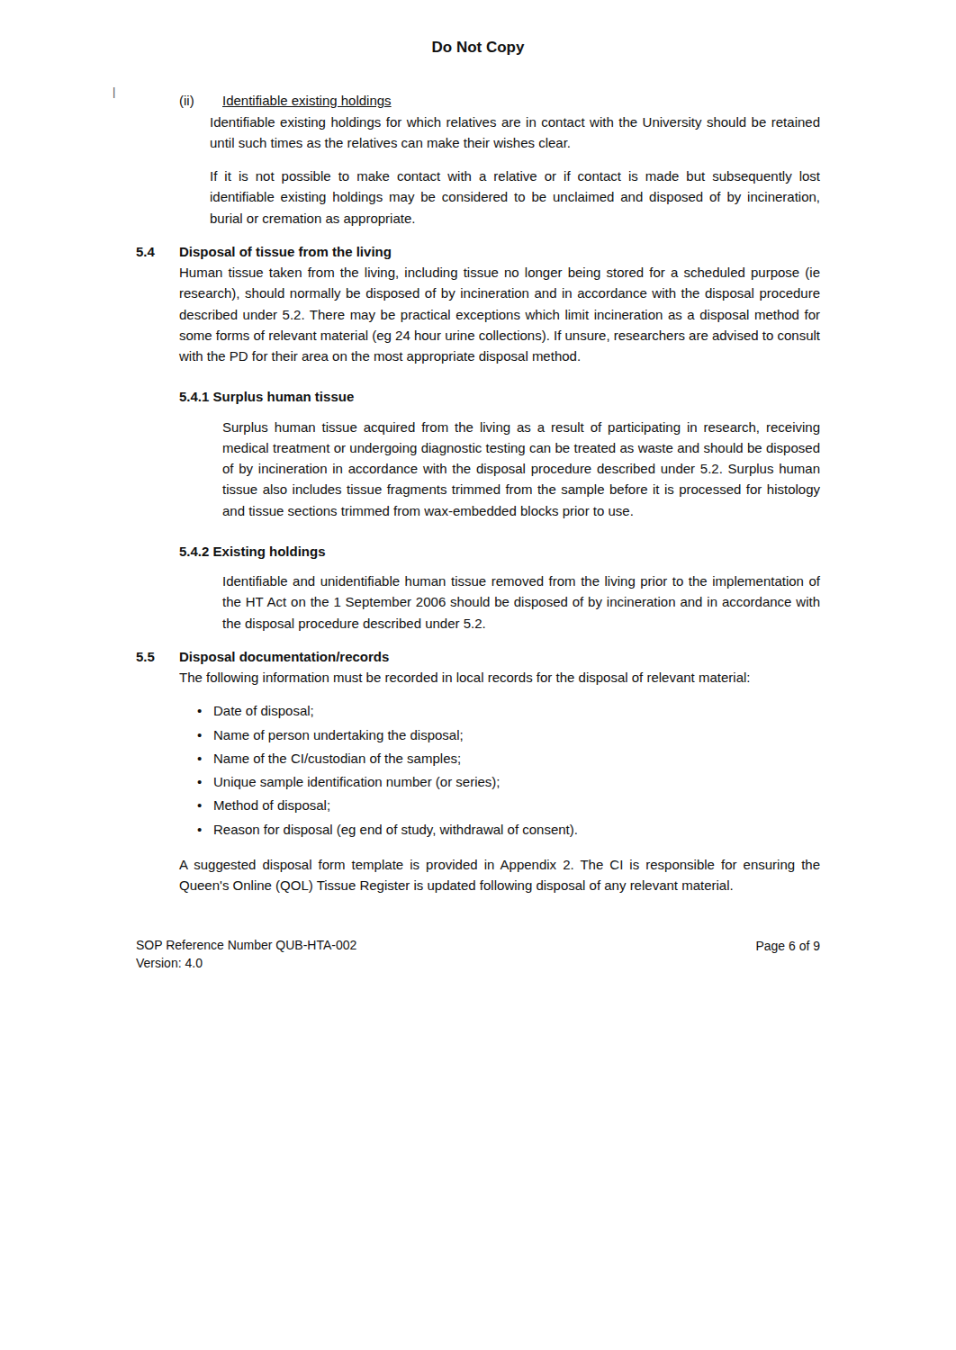|
Do Not Copy
(ii)
Identifiable existing holdings
Identifiable existing holdings for which relatives are in contact with the University should be retained until such times as the relatives can make their wishes clear.
If it is not possible to make contact with a relative or if contact is made but subsequently lost identifiable existing holdings may be considered to be unclaimed and disposed of by incineration, burial or cremation as appropriate.
5.4
Disposal of tissue from the living
Human tissue taken from the living, including tissue no longer being stored for a scheduled purpose (ie research), should normally be disposed of by incineration and in accordance with the disposal procedure described under 5.2. There may be practical exceptions which limit incineration as a disposal method for some forms of relevant material (eg 24 hour urine collections). If unsure, researchers are advised to consult with the PD for their area on the most appropriate disposal method.
5.4.1 Surplus human tissue
Surplus human tissue acquired from the living as a result of participating in research, receiving medical treatment or undergoing diagnostic testing can be treated as waste and should be disposed of by incineration in accordance with the disposal procedure described under 5.2. Surplus human tissue also includes tissue fragments trimmed from the sample before it is processed for histology and tissue sections trimmed from wax-embedded blocks prior to use.
5.4.2 Existing holdings
Identifiable and unidentifiable human tissue removed from the living prior to the implementation of the HT Act on the 1 September 2006 should be disposed of by incineration and in accordance with the disposal procedure described under 5.2.
5.5
Disposal documentation/records
The following information must be recorded in local records for the disposal of relevant material:
Date of disposal;
Name of person undertaking the disposal;
Name of the CI/custodian of the samples;
Unique sample identification number (or series);
Method of disposal;
Reason for disposal (eg end of study, withdrawal of consent).
A suggested disposal form template is provided in Appendix 2. The CI is responsible for ensuring the Queen's Online (QOL) Tissue Register is updated following disposal of any relevant material.
SOP Reference Number QUB-HTA-002
Version: 4.0
Page 6 of 9